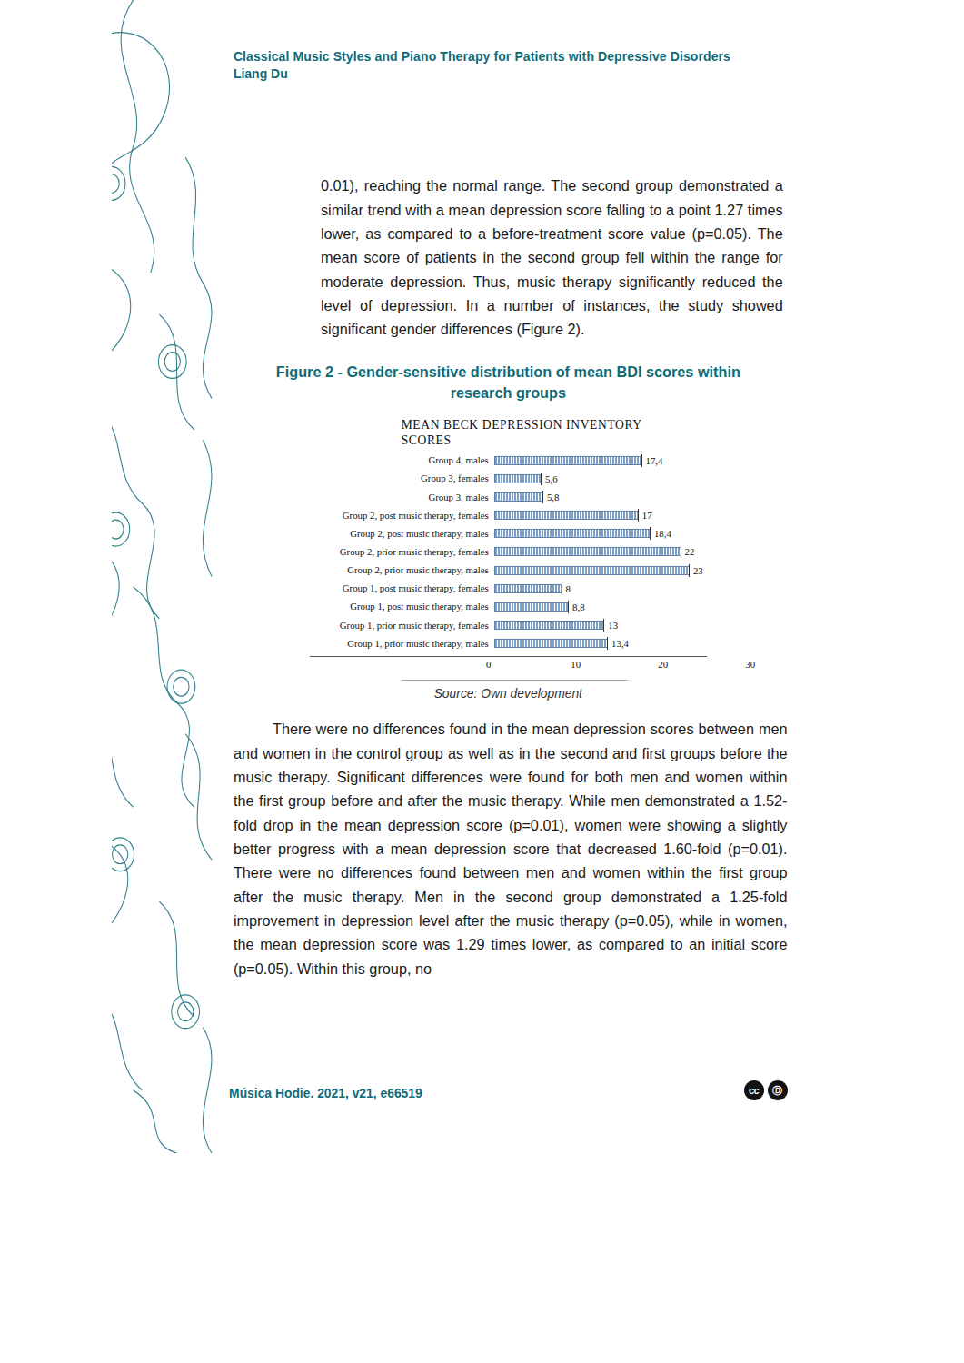Classical Music Styles and Piano Therapy for Patients with Depressive Disorders
Liang Du
0.01), reaching the normal range. The second group demonstrated a similar trend with a mean depression score falling to a point 1.27 times lower, as compared to a before-treatment score value (p=0.05). The mean score of patients in the second group fell within the range for moderate depression. Thus, music therapy significantly reduced the level of depression. In a number of instances, the study showed significant gender differences (Figure 2).
Figure 2 - Gender-sensitive distribution of mean BDI scores within research groups
Mean Beck Depression Inventory
Scores
Group 4, males
17,4
Group 3, females
5,6
Group 3, males
5,8
Group 2, post music therapy, females
17
Group 2, post music therapy, males
18,4
Group 2, prior music therapy, females
22
Group 2, prior music therapy, males
23
Group 1, post music therapy, females
8
Group 1, post music therapy, males
8,8
Group 1, prior music therapy, females
13
Group 1, prior music therapy, males
13,4
0 10 20 30
Source: Own development
There were no differences found in the mean depression scores between men and women in the control group as well as in the second and first groups before the music therapy. Significant differences were found for both men and women within the first group before and after the music therapy. While men demonstrated a 1.52-fold drop in the mean depression score (p=0.01), women were showing a slightly better progress with a mean depression score that decreased 1.60-fold (p=0.01). There were no differences found between men and women within the first group after the music therapy. Men in the second group demonstrated a 1.25-fold improvement in depression level after the music therapy (p=0.05), while in women, the mean depression score was 1.29 times lower, as compared to an initial score (p=0.05). Within this group, no
Música Hodie. 2021, v21, e66519
cc
Ⓓ